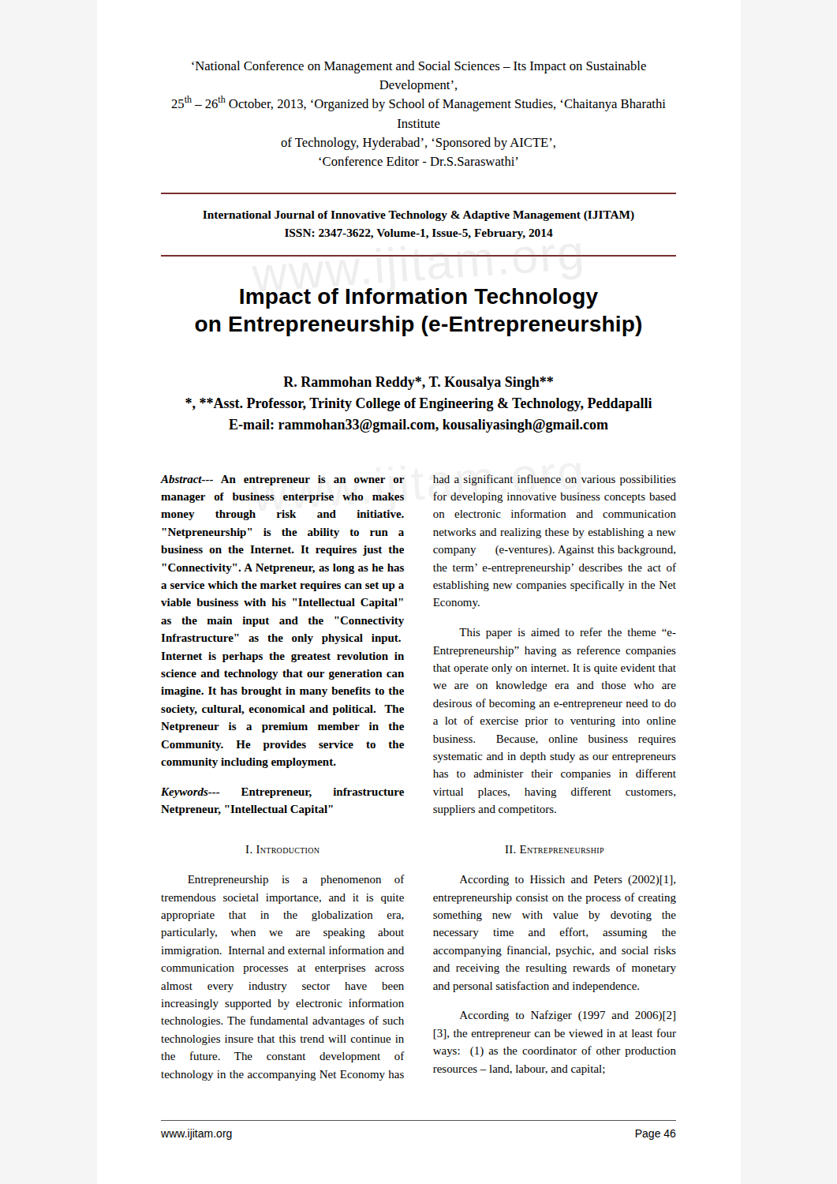‘National Conference on Management and Social Sciences – Its Impact on Sustainable Development’, 25th – 26th October, 2013, ‘Organized by School of Management Studies, ‘Chaitanya Bharathi Institute of Technology, Hyderabad’, ‘Sponsored by AICTE’, ‘Conference Editor - Dr.S.Saraswathi’
International Journal of Innovative Technology & Adaptive Management (IJITAM) ISSN: 2347-3622, Volume-1, Issue-5, February, 2014
Impact of Information Technology
on Entrepreneurship (e-Entrepreneurship)
R. Rammohan Reddy*, T. Kousalya Singh** *, **Asst. Professor, Trinity College of Engineering & Technology, Peddapalli E-mail: rammohan33@gmail.com, kousaliyasingh@gmail.com
www.ijitam.org
www.ijitam.org
Abstract--- An entrepreneur is an owner or manager of business enterprise who makes money through risk and initiative. "Netpreneurship" is the ability to run a business on the Internet. It requires just the "Connectivity". A Netpreneur, as long as he has a service which the market requires can set up a viable business with his "Intellectual Capital" as the main input and the "Connectivity Infrastructure" as the only physical input. Internet is perhaps the greatest revolution in science and technology that our generation can imagine. It has brought in many benefits to the society, cultural, economical and political. The Netpreneur is a premium member in the Community. He provides service to the community including employment.
Keywords--- Entrepreneur, infrastructure Netpreneur, "Intellectual Capital"
I. Introduction
Entrepreneurship is a phenomenon of tremendous societal importance, and it is quite appropriate that in the globalization era, particularly, when we are speaking about immigration. Internal and external information and communication processes at enterprises across almost every industry sector have been increasingly supported by electronic information technologies. The fundamental advantages of such technologies insure that this trend will continue in the future. The constant development of technology in the accompanying Net Economy has had a significant influence on various possibilities for developing innovative business concepts based on electronic information and communication networks and realizing these by establishing a new company (e-ventures). Against this background, the term’ e-entrepreneurship’ describes the act of establishing new companies specifically in the Net Economy.
This paper is aimed to refer the theme “e-Entrepreneurship” having as reference companies that operate only on internet. It is quite evident that we are on knowledge era and those who are desirous of becoming an e-entrepreneur need to do a lot of exercise prior to venturing into online business. Because, online business requires systematic and in depth study as our entrepreneurs has to administer their companies in different virtual places, having different customers, suppliers and competitors.
II. Entrepreneurship
According to Hissich and Peters (2002)[1], entrepreneurship consist on the process of creating something new with value by devoting the necessary time and effort, assuming the accompanying financial, psychic, and social risks and receiving the resulting rewards of monetary and personal satisfaction and independence.
According to Nafziger (1997 and 2006)[2][3], the entrepreneur can be viewed in at least four ways: (1) as the coordinator of other production resources – land, labour, and capital;
www.ijitam.org Page 46